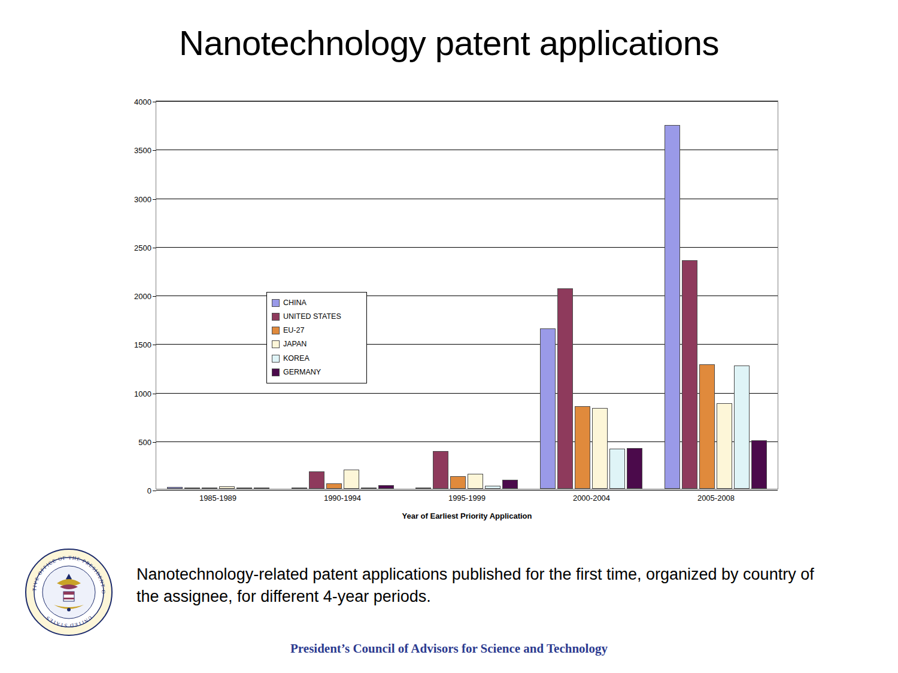Nanotechnology patent applications
Number of Unique Publications
4000
3500
3000
2500
2000
1500
1000
500
0
1985-1989
1990-1994
1995-1999
2000-2004
2005-2008
Year of Earliest Priority Application
CHINA
UNITED STATES
EU-27
JAPAN
KOREA
GERMANY
EXECUTIVE OFFICE OF THE PRESIDENT OF THE UNITED STATES
Nanotechnology-related patent applications published for the first time, organized by country of the assignee, for different 4-year periods.
President’s Council of Advisors for Science and Technology